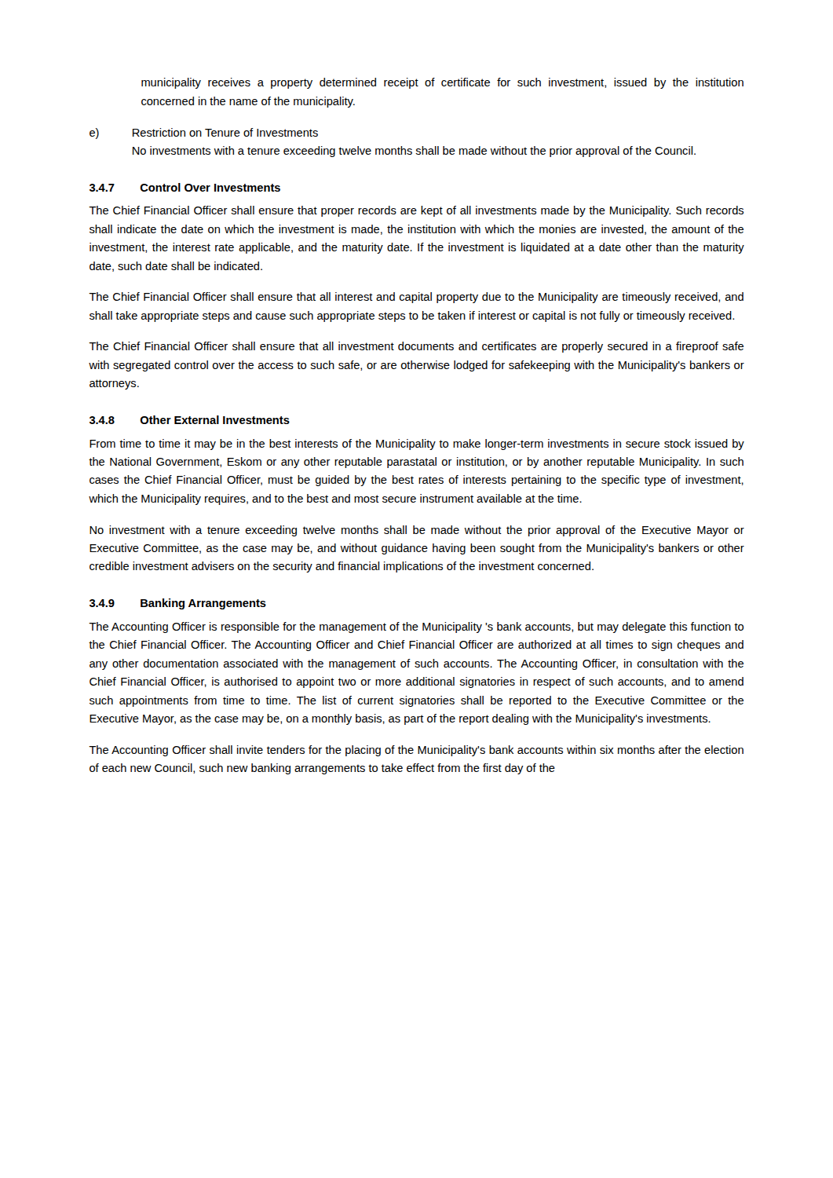municipality receives a property determined receipt of certificate for such investment, issued by the institution concerned in the name of the municipality.
e)
Restriction on Tenure of Investments
No investments with a tenure exceeding twelve months shall be made without the prior approval of the Council.
3.4.7 Control Over Investments
The Chief Financial Officer shall ensure that proper records are kept of all investments made by the Municipality. Such records shall indicate the date on which the investment is made, the institution with which the monies are invested, the amount of the investment, the interest rate applicable, and the maturity date. If the investment is liquidated at a date other than the maturity date, such date shall be indicated.
The Chief Financial Officer shall ensure that all interest and capital property due to the Municipality are timeously received, and shall take appropriate steps and cause such appropriate steps to be taken if interest or capital is not fully or timeously received.
The Chief Financial Officer shall ensure that all investment documents and certificates are properly secured in a fireproof safe with segregated control over the access to such safe, or are otherwise lodged for safekeeping with the Municipality's bankers or attorneys.
3.4.8 Other External Investments
From time to time it may be in the best interests of the Municipality to make longer-term investments in secure stock issued by the National Government, Eskom or any other reputable parastatal or institution, or by another reputable Municipality. In such cases the Chief Financial Officer, must be guided by the best rates of interests pertaining to the specific type of investment, which the Municipality requires, and to the best and most secure instrument available at the time.
No investment with a tenure exceeding twelve months shall be made without the prior approval of the Executive Mayor or Executive Committee, as the case may be, and without guidance having been sought from the Municipality's bankers or other credible investment advisers on the security and financial implications of the investment concerned.
3.4.9 Banking Arrangements
The Accounting Officer is responsible for the management of the Municipality 's bank accounts, but may delegate this function to the Chief Financial Officer. The Accounting Officer and Chief Financial Officer are authorized at all times to sign cheques and any other documentation associated with the management of such accounts. The Accounting Officer, in consultation with the Chief Financial Officer, is authorised to appoint two or more additional signatories in respect of such accounts, and to amend such appointments from time to time. The list of current signatories shall be reported to the Executive Committee or the Executive Mayor, as the case may be, on a monthly basis, as part of the report dealing with the Municipality's investments.
The Accounting Officer shall invite tenders for the placing of the Municipality's bank accounts within six months after the election of each new Council, such new banking arrangements to take effect from the first day of the